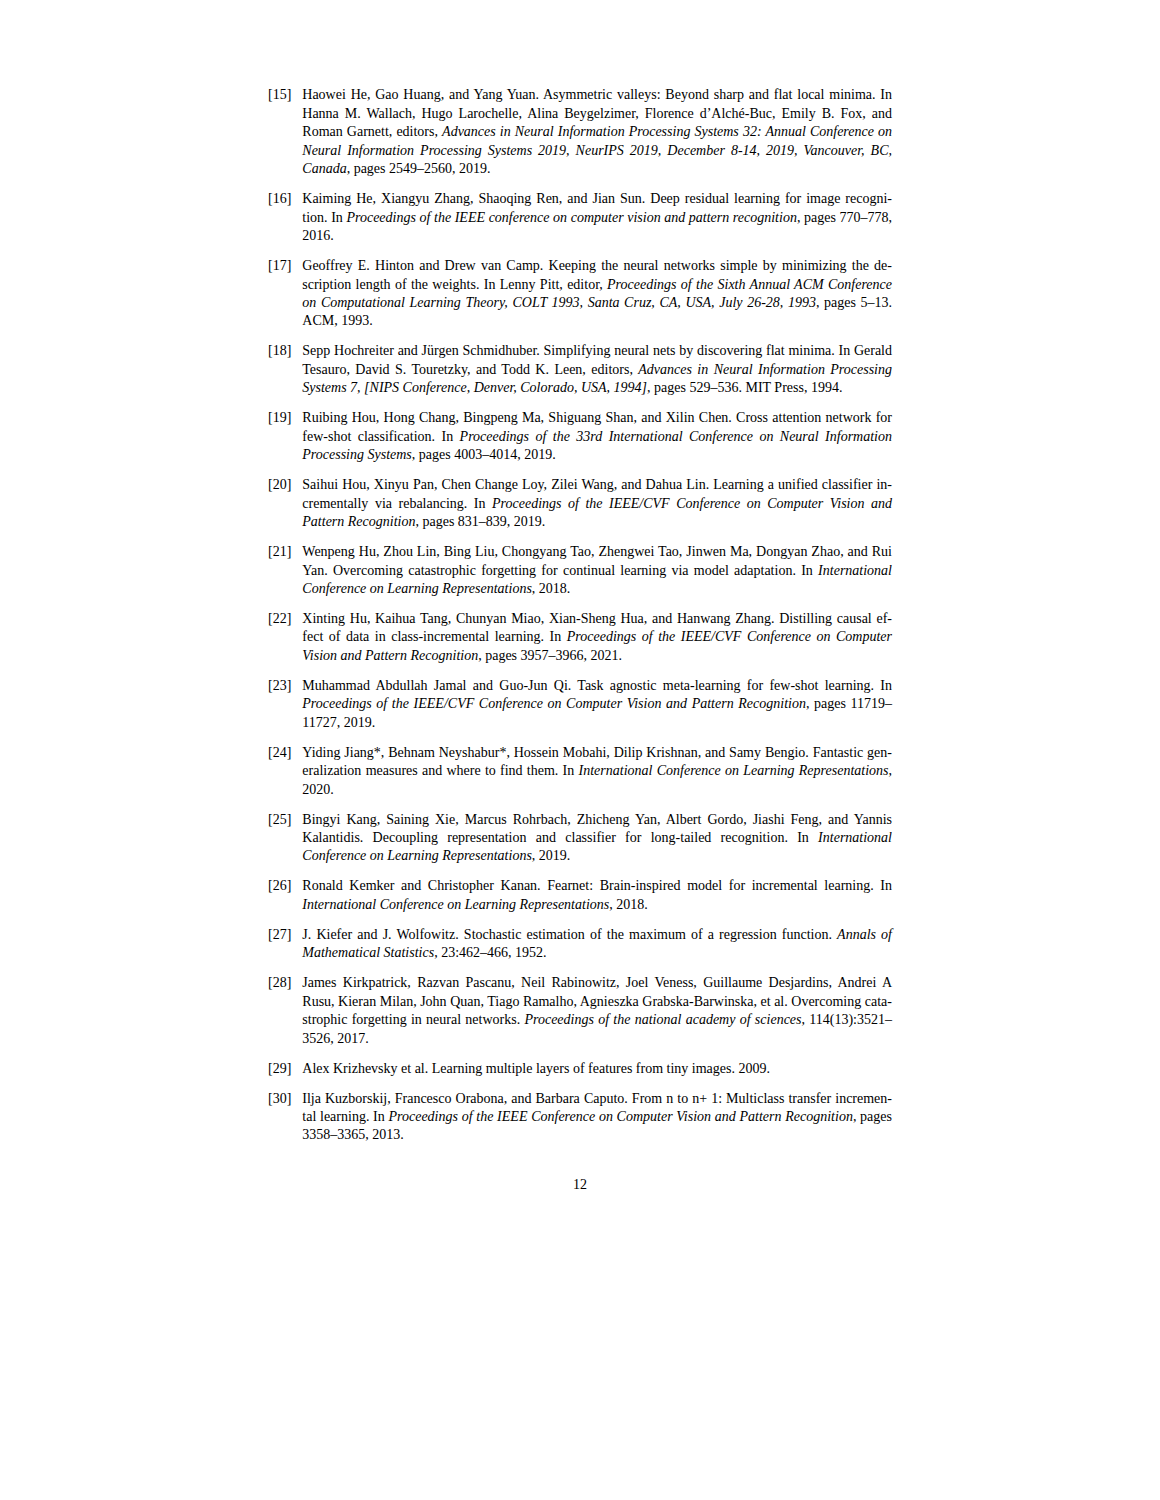[15] Haowei He, Gao Huang, and Yang Yuan. Asymmetric valleys: Beyond sharp and flat local minima. In Hanna M. Wallach, Hugo Larochelle, Alina Beygelzimer, Florence d’Alché-Buc, Emily B. Fox, and Roman Garnett, editors, Advances in Neural Information Processing Systems 32: Annual Conference on Neural Information Processing Systems 2019, NeurIPS 2019, December 8-14, 2019, Vancouver, BC, Canada, pages 2549–2560, 2019.
[16] Kaiming He, Xiangyu Zhang, Shaoqing Ren, and Jian Sun. Deep residual learning for image recognition. In Proceedings of the IEEE conference on computer vision and pattern recognition, pages 770–778, 2016.
[17] Geoffrey E. Hinton and Drew van Camp. Keeping the neural networks simple by minimizing the description length of the weights. In Lenny Pitt, editor, Proceedings of the Sixth Annual ACM Conference on Computational Learning Theory, COLT 1993, Santa Cruz, CA, USA, July 26-28, 1993, pages 5–13. ACM, 1993.
[18] Sepp Hochreiter and Jürgen Schmidhuber. Simplifying neural nets by discovering flat minima. In Gerald Tesauro, David S. Touretzky, and Todd K. Leen, editors, Advances in Neural Information Processing Systems 7, [NIPS Conference, Denver, Colorado, USA, 1994], pages 529–536. MIT Press, 1994.
[19] Ruibing Hou, Hong Chang, Bingpeng Ma, Shiguang Shan, and Xilin Chen. Cross attention network for few-shot classification. In Proceedings of the 33rd International Conference on Neural Information Processing Systems, pages 4003–4014, 2019.
[20] Saihui Hou, Xinyu Pan, Chen Change Loy, Zilei Wang, and Dahua Lin. Learning a unified classifier incrementally via rebalancing. In Proceedings of the IEEE/CVF Conference on Computer Vision and Pattern Recognition, pages 831–839, 2019.
[21] Wenpeng Hu, Zhou Lin, Bing Liu, Chongyang Tao, Zhengwei Tao, Jinwen Ma, Dongyan Zhao, and Rui Yan. Overcoming catastrophic forgetting for continual learning via model adaptation. In International Conference on Learning Representations, 2018.
[22] Xinting Hu, Kaihua Tang, Chunyan Miao, Xian-Sheng Hua, and Hanwang Zhang. Distilling causal effect of data in class-incremental learning. In Proceedings of the IEEE/CVF Conference on Computer Vision and Pattern Recognition, pages 3957–3966, 2021.
[23] Muhammad Abdullah Jamal and Guo-Jun Qi. Task agnostic meta-learning for few-shot learning. In Proceedings of the IEEE/CVF Conference on Computer Vision and Pattern Recognition, pages 11719–11727, 2019.
[24] Yiding Jiang*, Behnam Neyshabur*, Hossein Mobahi, Dilip Krishnan, and Samy Bengio. Fantastic generalization measures and where to find them. In International Conference on Learning Representations, 2020.
[25] Bingyi Kang, Saining Xie, Marcus Rohrbach, Zhicheng Yan, Albert Gordo, Jiashi Feng, and Yannis Kalantidis. Decoupling representation and classifier for long-tailed recognition. In International Conference on Learning Representations, 2019.
[26] Ronald Kemker and Christopher Kanan. Fearnet: Brain-inspired model for incremental learning. In International Conference on Learning Representations, 2018.
[27] J. Kiefer and J. Wolfowitz. Stochastic estimation of the maximum of a regression function. Annals of Mathematical Statistics, 23:462–466, 1952.
[28] James Kirkpatrick, Razvan Pascanu, Neil Rabinowitz, Joel Veness, Guillaume Desjardins, Andrei A Rusu, Kieran Milan, John Quan, Tiago Ramalho, Agnieszka Grabska-Barwinska, et al. Overcoming catastrophic forgetting in neural networks. Proceedings of the national academy of sciences, 114(13):3521–3526, 2017.
[29] Alex Krizhevsky et al. Learning multiple layers of features from tiny images. 2009.
[30] Ilja Kuzborskij, Francesco Orabona, and Barbara Caputo. From n to n+ 1: Multiclass transfer incremental learning. In Proceedings of the IEEE Conference on Computer Vision and Pattern Recognition, pages 3358–3365, 2013.
12